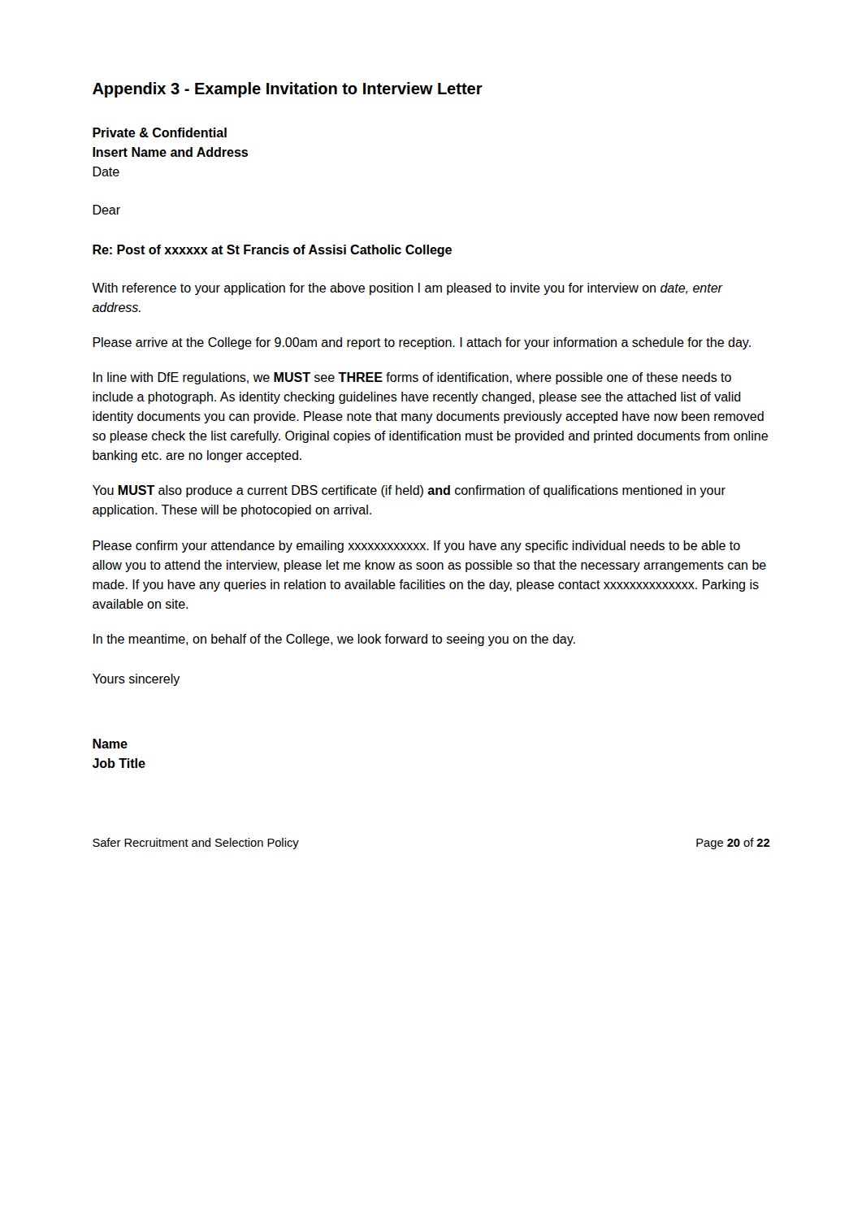Appendix 3 - Example Invitation to Interview Letter
Private & Confidential
Insert Name and Address
Date
Dear
Re: Post of xxxxxx at St Francis of Assisi Catholic College
With reference to your application for the above position I am pleased to invite you for interview on date, enter address.
Please arrive at the College for 9.00am and report to reception. I attach for your information a schedule for the day.
In line with DfE regulations, we MUST see THREE forms of identification, where possible one of these needs to include a photograph. As identity checking guidelines have recently changed, please see the attached list of valid identity documents you can provide. Please note that many documents previously accepted have now been removed so please check the list carefully. Original copies of identification must be provided and printed documents from online banking etc. are no longer accepted.
You MUST also produce a current DBS certificate (if held) and confirmation of qualifications mentioned in your application. These will be photocopied on arrival.
Please confirm your attendance by emailing xxxxxxxxxxxx. If you have any specific individual needs to be able to allow you to attend the interview, please let me know as soon as possible so that the necessary arrangements can be made. If you have any queries in relation to available facilities on the day, please contact xxxxxxxxxxxxxx. Parking is available on site.
In the meantime, on behalf of the College, we look forward to seeing you on the day.
Yours sincerely
Name
Job Title
Safer Recruitment and Selection Policy Page 20 of 22